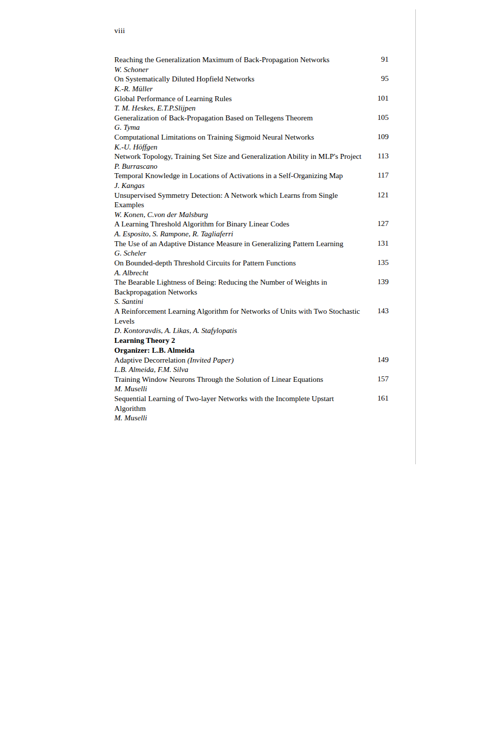viii
| Reaching the Generalization Maximum of Back-Propagation Networks W. Schoner | 91 |
| On Systematically Diluted Hopfield Networks K.-R. Müller | 95 |
| Global Performance of Learning Rules T. M. Heskes, E.T.P.Slijpen | 101 |
| Generalization of Back-Propagation Based on Tellegens Theorem G. Tyma | 105 |
| Computational Limitations on Training Sigmoid Neural Networks K.-U. Höffgen | 109 |
| Network Topology, Training Set Size and Generalization Ability in MLP's Project P. Burrascano | 113 |
| Temporal Knowledge in Locations of Activations in a Self-Organizing Map J. Kangas | 117 |
| Unsupervised Symmetry Detection: A Network which Learns from Single Examples W. Konen, C.von der Malsburg | 121 |
| A Learning Threshold Algorithm for Binary Linear Codes A. Esposito, S. Rampone, R. Tagliaferri | 127 |
| The Use of an Adaptive Distance Measure in Generalizing Pattern Learning G. Scheler | 131 |
| On Bounded-depth Threshold Circuits for Pattern Functions A. Albrecht | 135 |
| The Bearable Lightness of Being: Reducing the Number of Weights in Backpropagation Networks S. Santini | 139 |
| A Reinforcement Learning Algorithm for Networks of Units with Two Stochastic Levels D. Kontoravdis, A. Likas, A. Stafylopatis | 143 |
| Learning Theory 2 Organizer: L.B. Almeida |
| Adaptive Decorrelation (Invited Paper) L.B. Almeida, F.M. Silva | 149 |
| Training Window Neurons Through the Solution of Linear Equations M. Muselli | 157 |
| Sequential Learning of Two-layer Networks with the Incomplete Upstart Algorithm M. Muselli | 161 |